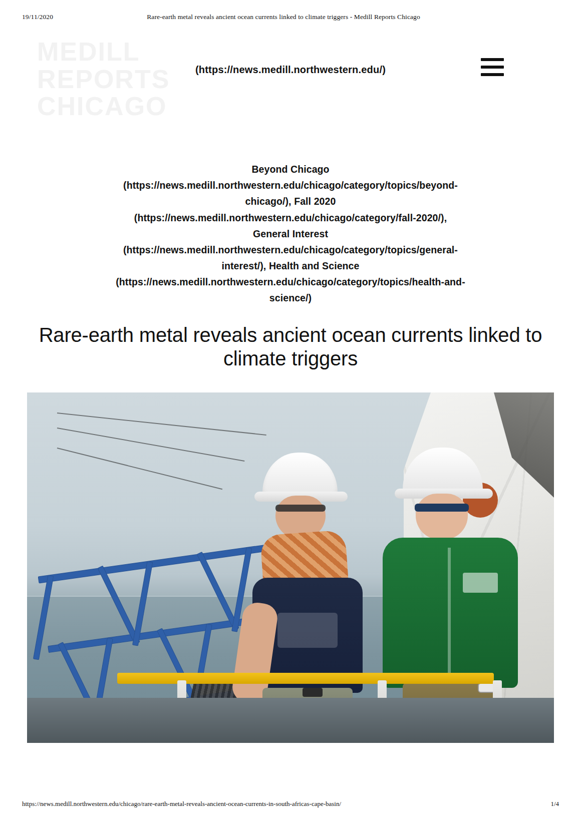19/11/2020
Rare-earth metal reveals ancient ocean currents linked to climate triggers - Medill Reports Chicago
MEDILL
REPORTS
CHICAGO
(https://news.medill.northwestern.edu/)
Beyond Chicago (https://news.medill.northwestern.edu/chicago/category/topics/beyond-chicago/), Fall 2020 (https://news.medill.northwestern.edu/chicago/category/fall-2020/), General Interest (https://news.medill.northwestern.edu/chicago/category/topics/general-interest/), Health and Science (https://news.medill.northwestern.edu/chicago/category/topics/health-and-science/)
Rare-earth metal reveals ancient ocean currents linked to climate triggers
https://news.medill.northwestern.edu/chicago/rare-earth-metal-reveals-ancient-ocean-currents-in-south-africas-cape-basin/
1/4